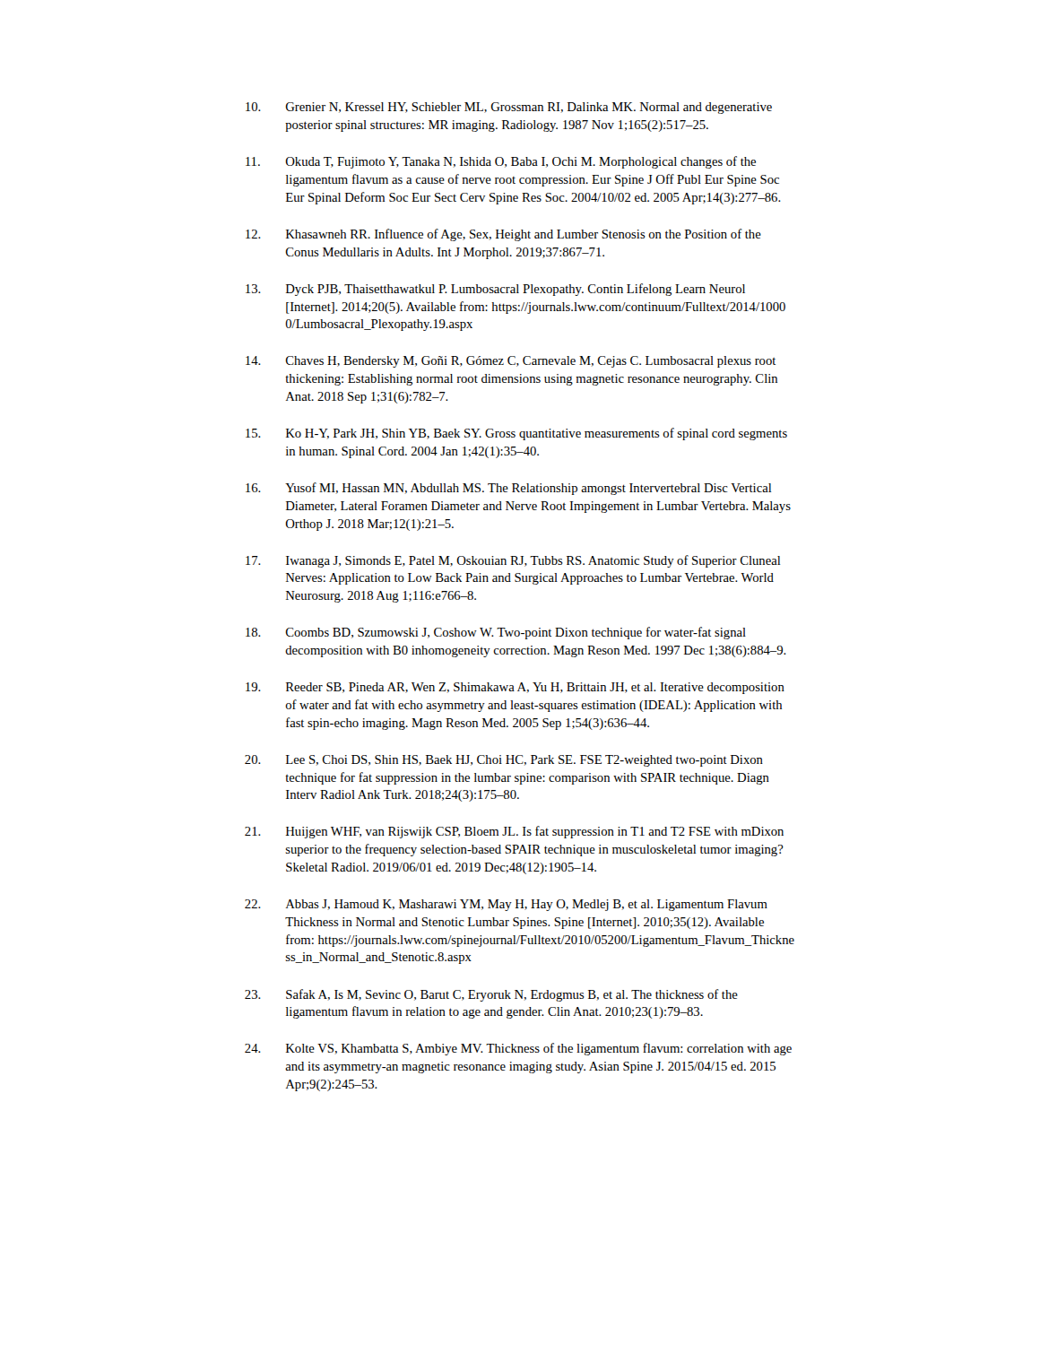10. Grenier N, Kressel HY, Schiebler ML, Grossman RI, Dalinka MK. Normal and degenerative posterior spinal structures: MR imaging. Radiology. 1987 Nov 1;165(2):517–25.
11. Okuda T, Fujimoto Y, Tanaka N, Ishida O, Baba I, Ochi M. Morphological changes of the ligamentum flavum as a cause of nerve root compression. Eur Spine J Off Publ Eur Spine Soc Eur Spinal Deform Soc Eur Sect Cerv Spine Res Soc. 2004/10/02 ed. 2005 Apr;14(3):277–86.
12. Khasawneh RR. Influence of Age, Sex, Height and Lumber Stenosis on the Position of the Conus Medullaris in Adults. Int J Morphol. 2019;37:867–71.
13. Dyck PJB, Thaisetthawatkul P. Lumbosacral Plexopathy. Contin Lifelong Learn Neurol [Internet]. 2014;20(5). Available from: https://journals.lww.com/continuum/Fulltext/2014/10000/Lumbosacral_Plexopathy.19.aspx
14. Chaves H, Bendersky M, Goñi R, Gómez C, Carnevale M, Cejas C. Lumbosacral plexus root thickening: Establishing normal root dimensions using magnetic resonance neurography. Clin Anat. 2018 Sep 1;31(6):782–7.
15. Ko H-Y, Park JH, Shin YB, Baek SY. Gross quantitative measurements of spinal cord segments in human. Spinal Cord. 2004 Jan 1;42(1):35–40.
16. Yusof MI, Hassan MN, Abdullah MS. The Relationship amongst Intervertebral Disc Vertical Diameter, Lateral Foramen Diameter and Nerve Root Impingement in Lumbar Vertebra. Malays Orthop J. 2018 Mar;12(1):21–5.
17. Iwanaga J, Simonds E, Patel M, Oskouian RJ, Tubbs RS. Anatomic Study of Superior Cluneal Nerves: Application to Low Back Pain and Surgical Approaches to Lumbar Vertebrae. World Neurosurg. 2018 Aug 1;116:e766–8.
18. Coombs BD, Szumowski J, Coshow W. Two-point Dixon technique for water-fat signal decomposition with B0 inhomogeneity correction. Magn Reson Med. 1997 Dec 1;38(6):884–9.
19. Reeder SB, Pineda AR, Wen Z, Shimakawa A, Yu H, Brittain JH, et al. Iterative decomposition of water and fat with echo asymmetry and least-squares estimation (IDEAL): Application with fast spin-echo imaging. Magn Reson Med. 2005 Sep 1;54(3):636–44.
20. Lee S, Choi DS, Shin HS, Baek HJ, Choi HC, Park SE. FSE T2-weighted two-point Dixon technique for fat suppression in the lumbar spine: comparison with SPAIR technique. Diagn Interv Radiol Ank Turk. 2018;24(3):175–80.
21. Huijgen WHF, van Rijswijk CSP, Bloem JL. Is fat suppression in T1 and T2 FSE with mDixon superior to the frequency selection-based SPAIR technique in musculoskeletal tumor imaging? Skeletal Radiol. 2019/06/01 ed. 2019 Dec;48(12):1905–14.
22. Abbas J, Hamoud K, Masharawi YM, May H, Hay O, Medlej B, et al. Ligamentum Flavum Thickness in Normal and Stenotic Lumbar Spines. Spine [Internet]. 2010;35(12). Available from: https://journals.lww.com/spinejournal/Fulltext/2010/05200/Ligamentum_Flavum_Thickness_in_Normal_and_Stenotic.8.aspx
23. Safak A, Is M, Sevinc O, Barut C, Eryoruk N, Erdogmus B, et al. The thickness of the ligamentum flavum in relation to age and gender. Clin Anat. 2010;23(1):79–83.
24. Kolte VS, Khambatta S, Ambiye MV. Thickness of the ligamentum flavum: correlation with age and its asymmetry-an magnetic resonance imaging study. Asian Spine J. 2015/04/15 ed. 2015 Apr;9(2):245–53.